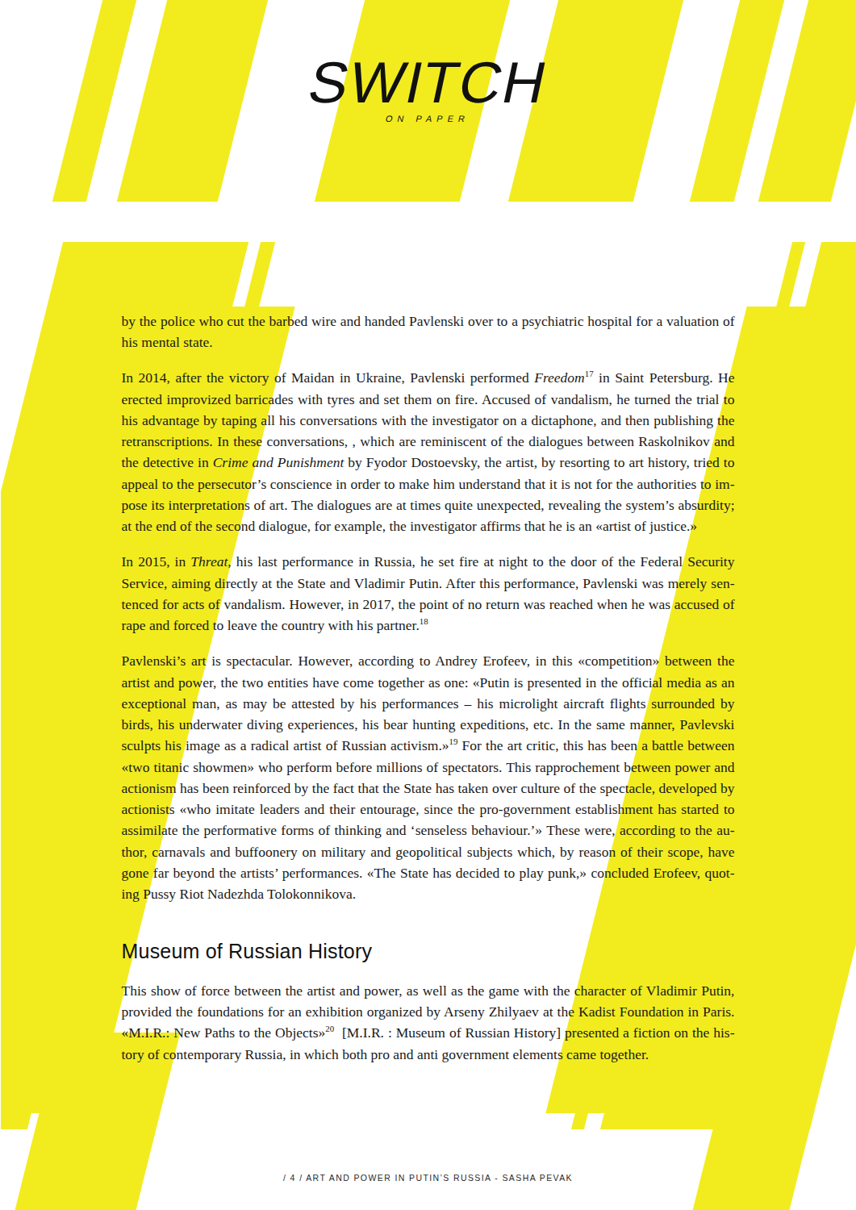SWITCH
ON PAPER
by the police who cut the barbed wire and handed Pavlenski over to a psychiatric hospital for a valuation of his mental state.
In 2014, after the victory of Maidan in Ukraine, Pavlenski performed Freedom17 in Saint Petersburg. He erected improvized barricades with tyres and set them on fire. Accused of vandalism, he turned the trial to his advantage by taping all his conversations with the investigator on a dictaphone, and then publishing the retranscriptions. In these conversations, , which are reminiscent of the dialogues between Raskolnikov and the detective in Crime and Punishment by Fyodor Dostoevsky, the artist, by resorting to art history, tried to appeal to the persecutor’s conscience in order to make him understand that it is not for the authorities to impose its interpretations of art. The dialogues are at times quite unexpected, revealing the system’s absurdity; at the end of the second dialogue, for example, the investigator affirms that he is an «artist of justice.»
In 2015, in Threat, his last performance in Russia, he set fire at night to the door of the Federal Security Service, aiming directly at the State and Vladimir Putin. After this performance, Pavlenski was merely sentenced for acts of vandalism. However, in 2017, the point of no return was reached when he was accused of rape and forced to leave the country with his partner.18
Pavlenski’s art is spectacular. However, according to Andrey Erofeev, in this «competition» between the artist and power, the two entities have come together as one: «Putin is presented in the official media as an exceptional man, as may be attested by his performances – his microlight aircraft flights surrounded by birds, his underwater diving experiences, his bear hunting expeditions, etc. In the same manner, Pavlevski sculpts his image as a radical artist of Russian activism.»19 For the art critic, this has been a battle between «two titanic showmen» who perform before millions of spectators. This rapprochement between power and actionism has been reinforced by the fact that the State has taken over culture of the spectacle, developed by actionists «who imitate leaders and their entourage, since the pro-government establishment has started to assimilate the performative forms of thinking and ‘senseless behaviour.’» These were, according to the author, carnavals and buffoonery on military and geopolitical subjects which, by reason of their scope, have gone far beyond the artists’ performances. «The State has decided to play punk,» concluded Erofeev, quoting Pussy Riot Nadezhda Tolokonnikova.
Museum of Russian History
This show of force between the artist and power, as well as the game with the character of Vladimir Putin, provided the foundations for an exhibition organized by Arseny Zhilyaev at the Kadist Foundation in Paris. «M.I.R.: New Paths to the Objects»20 [M.I.R. : Museum of Russian History] presented a fiction on the history of contemporary Russia, in which both pro and anti government elements came together.
/ 4 / Art and Power in Putin’s Russia - Sasha Pevak